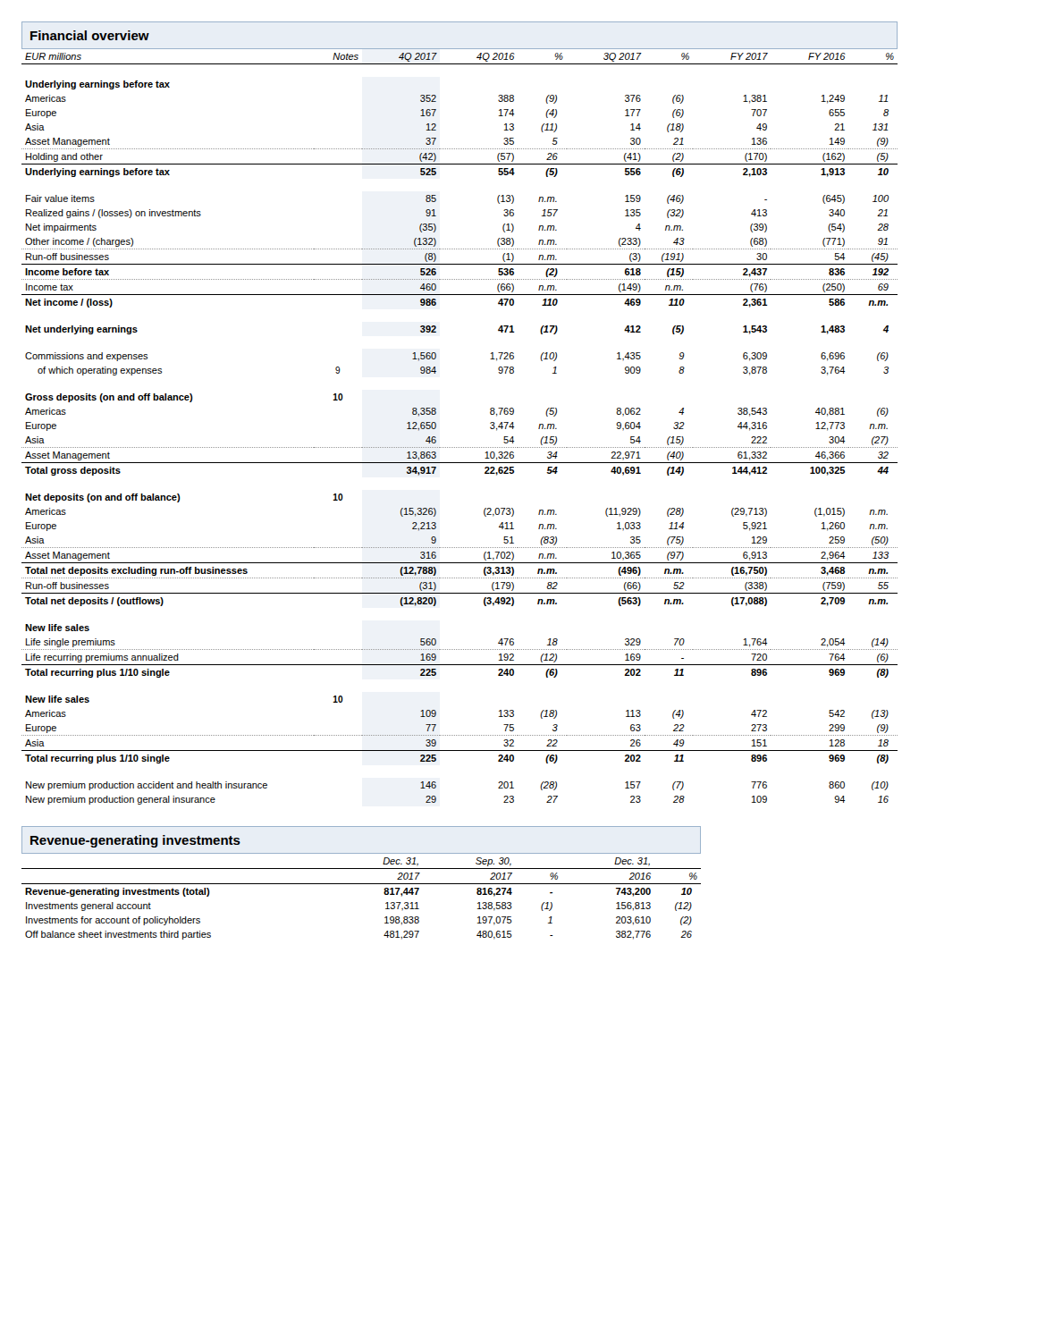Financial overview
| EUR millions | Notes | 4Q 2017 | 4Q 2016 | % | 3Q 2017 | % | FY 2017 | FY 2016 | % |
| --- | --- | --- | --- | --- | --- | --- | --- | --- | --- |
| Underlying earnings before tax | | | | | | | | | |
| Americas | | 352 | 388 | (9) | 376 | (6) | 1,381 | 1,249 | 11 |
| Europe | | 167 | 174 | (4) | 177 | (6) | 707 | 655 | 8 |
| Asia | | 12 | 13 | (11) | 14 | (18) | 49 | 21 | 131 |
| Asset Management | | 37 | 35 | 5 | 30 | 21 | 136 | 149 | (9) |
| Holding and other | | (42) | (57) | 26 | (41) | (2) | (170) | (162) | (5) |
| Underlying earnings before tax | | 525 | 554 | (5) | 556 | (6) | 2,103 | 1,913 | 10 |
| Fair value items | | 85 | (13) | n.m. | 159 | (46) | - | (645) | 100 |
| Realized gains / (losses) on investments | | 91 | 36 | 157 | 135 | (32) | 413 | 340 | 21 |
| Net impairments | | (35) | (1) | n.m. | 4 | n.m. | (39) | (54) | 28 |
| Other income / (charges) | | (132) | (38) | n.m. | (233) | 43 | (68) | (771) | 91 |
| Run-off businesses | | (8) | (1) | n.m. | (3) | (191) | 30 | 54 | (45) |
| Income before tax | | 526 | 536 | (2) | 618 | (15) | 2,437 | 836 | 192 |
| Income tax | | 460 | (66) | n.m. | (149) | n.m. | (76) | (250) | 69 |
| Net income / (loss) | | 986 | 470 | 110 | 469 | 110 | 2,361 | 586 | n.m. |
| Net underlying earnings | | 392 | 471 | (17) | 412 | (5) | 1,543 | 1,483 | 4 |
| Commissions and expenses | | 1,560 | 1,726 | (10) | 1,435 | 9 | 6,309 | 6,696 | (6) |
| of which operating expenses | 9 | 984 | 978 | 1 | 909 | 8 | 3,878 | 3,764 | 3 |
| Gross deposits (on and off balance) | 10 | | | | | | | | |
| Americas | | 8,358 | 8,769 | (5) | 8,062 | 4 | 38,543 | 40,881 | (6) |
| Europe | | 12,650 | 3,474 | n.m. | 9,604 | 32 | 44,316 | 12,773 | n.m. |
| Asia | | 46 | 54 | (15) | 54 | (15) | 222 | 304 | (27) |
| Asset Management | | 13,863 | 10,326 | 34 | 22,971 | (40) | 61,332 | 46,366 | 32 |
| Total gross deposits | | 34,917 | 22,625 | 54 | 40,691 | (14) | 144,412 | 100,325 | 44 |
| Net deposits (on and off balance) | 10 | | | | | | | | |
| Americas | | (15,326) | (2,073) | n.m. | (11,929) | (28) | (29,713) | (1,015) | n.m. |
| Europe | | 2,213 | 411 | n.m. | 1,033 | 114 | 5,921 | 1,260 | n.m. |
| Asia | | 9 | 51 | (83) | 35 | (75) | 129 | 259 | (50) |
| Asset Management | | 316 | (1,702) | n.m. | 10,365 | (97) | 6,913 | 2,964 | 133 |
| Total net deposits excluding run-off businesses | | (12,788) | (3,313) | n.m. | (496) | n.m. | (16,750) | 3,468 | n.m. |
| Run-off businesses | | (31) | (179) | 82 | (66) | 52 | (338) | (759) | 55 |
| Total net deposits / (outflows) | | (12,820) | (3,492) | n.m. | (563) | n.m. | (17,088) | 2,709 | n.m. |
| New life sales | | | | | | | | | |
| Life single premiums | | 560 | 476 | 18 | 329 | 70 | 1,764 | 2,054 | (14) |
| Life recurring premiums annualized | | 169 | 192 | (12) | 169 | - | 720 | 764 | (6) |
| Total recurring plus 1/10 single | | 225 | 240 | (6) | 202 | 11 | 896 | 969 | (8) |
| New life sales | 10 | | | | | | | | |
| Americas | | 109 | 133 | (18) | 113 | (4) | 472 | 542 | (13) |
| Europe | | 77 | 75 | 3 | 63 | 22 | 273 | 299 | (9) |
| Asia | | 39 | 32 | 22 | 26 | 49 | 151 | 128 | 18 |
| Total recurring plus 1/10 single | | 225 | 240 | (6) | 202 | 11 | 896 | 969 | (8) |
| New premium production accident and health insurance | | 146 | 201 | (28) | 157 | (7) | 776 | 860 | (10) |
| New premium production general insurance | | 29 | 23 | 27 | 23 | 28 | 109 | 94 | 16 |
Revenue-generating investments
| | Dec. 31, | Sep. 30, | | Dec. 31, | |
| --- | --- | --- | --- | --- | --- |
| | 2017 | 2017 | % | 2016 | % |
| Revenue-generating investments (total) | 817,447 | 816,274 | - | 743,200 | 10 |
| Investments general account | 137,311 | 138,583 | (1) | 156,813 | (12) |
| Investments for account of policyholders | 198,838 | 197,075 | 1 | 203,610 | (2) |
| Off balance sheet investments third parties | 481,297 | 480,615 | - | 382,776 | 26 |